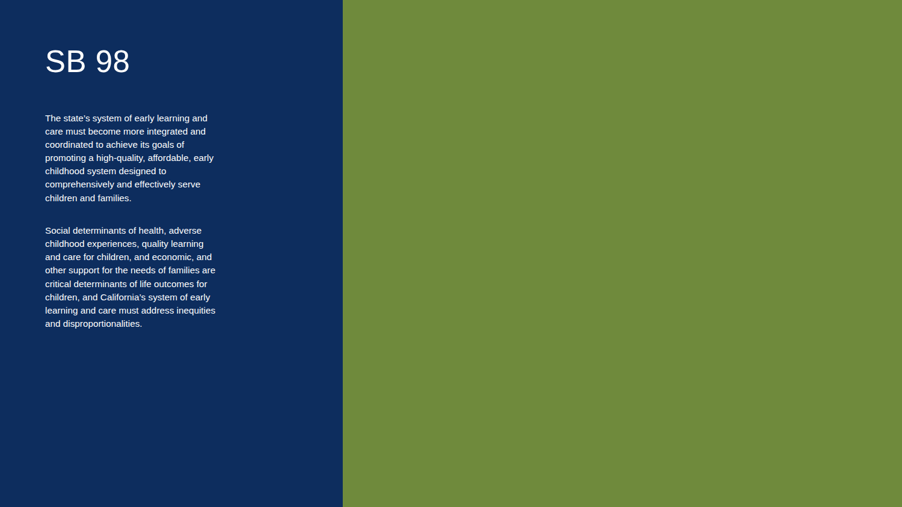SB 98
The state’s system of early learning and care must become more integrated and coordinated to achieve its goals of promoting a high-quality, affordable, early childhood system designed to comprehensively and effectively serve children and families.
Social determinants of health, adverse childhood experiences, quality learning and care for children, and economic, and other support for the needs of families are critical determinants of life outcomes for children, and California’s system of early learning and care must address inequities and disproportionalities.